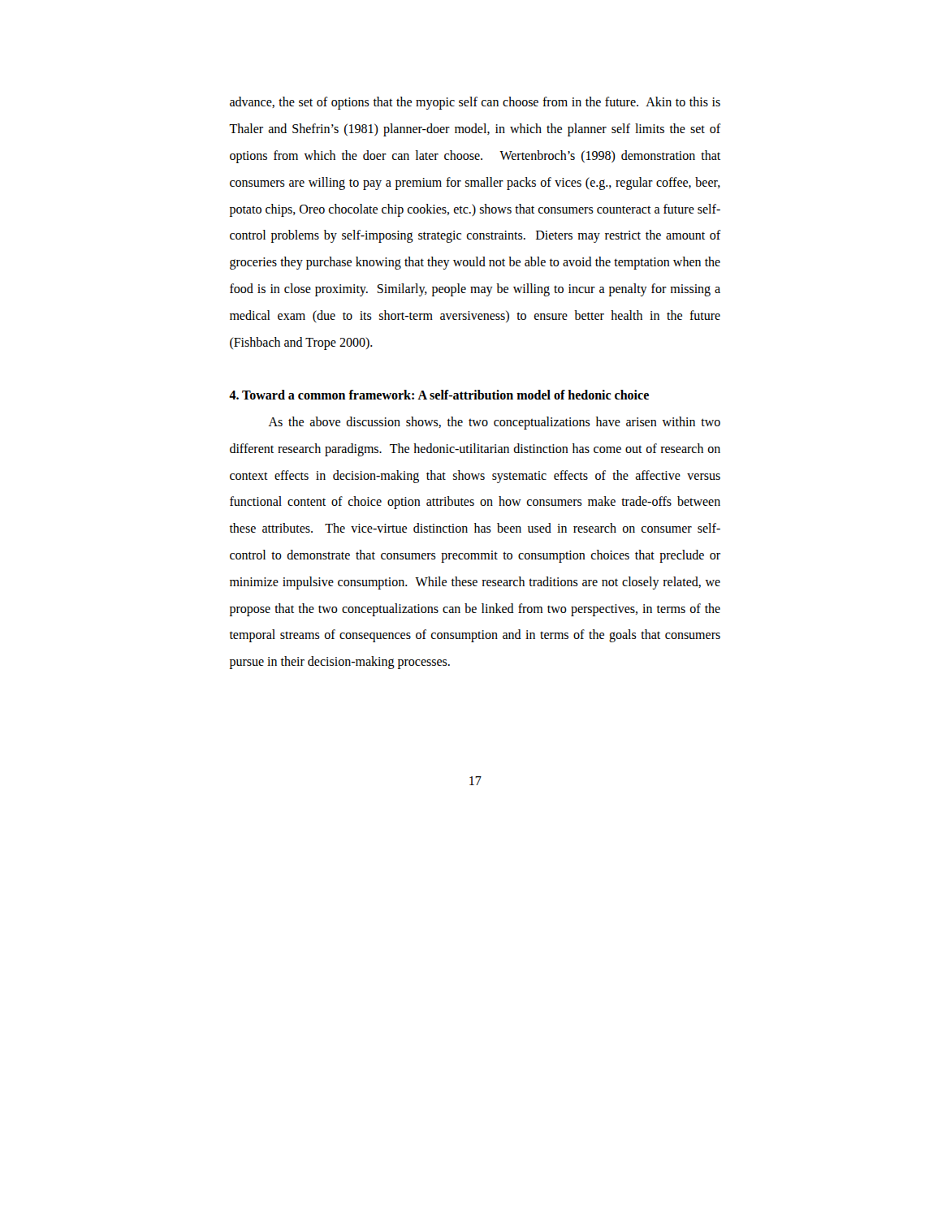advance, the set of options that the myopic self can choose from in the future. Akin to this is Thaler and Shefrin’s (1981) planner-doer model, in which the planner self limits the set of options from which the doer can later choose. Wertenbroch’s (1998) demonstration that consumers are willing to pay a premium for smaller packs of vices (e.g., regular coffee, beer, potato chips, Oreo chocolate chip cookies, etc.) shows that consumers counteract a future self-control problems by self-imposing strategic constraints. Dieters may restrict the amount of groceries they purchase knowing that they would not be able to avoid the temptation when the food is in close proximity. Similarly, people may be willing to incur a penalty for missing a medical exam (due to its short-term aversiveness) to ensure better health in the future (Fishbach and Trope 2000).
4. Toward a common framework: A self-attribution model of hedonic choice
As the above discussion shows, the two conceptualizations have arisen within two different research paradigms. The hedonic-utilitarian distinction has come out of research on context effects in decision-making that shows systematic effects of the affective versus functional content of choice option attributes on how consumers make trade-offs between these attributes. The vice-virtue distinction has been used in research on consumer self-control to demonstrate that consumers precommit to consumption choices that preclude or minimize impulsive consumption. While these research traditions are not closely related, we propose that the two conceptualizations can be linked from two perspectives, in terms of the temporal streams of consequences of consumption and in terms of the goals that consumers pursue in their decision-making processes.
17